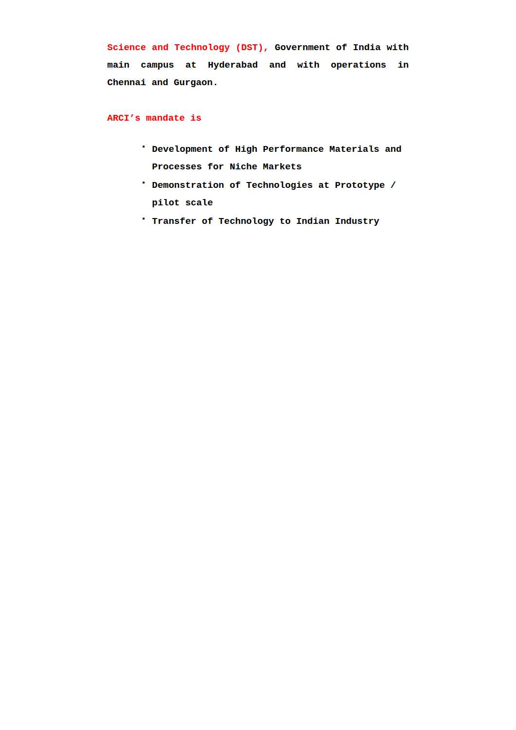Science and Technology (DST), Government of India with main campus at Hyderabad and with operations in Chennai and Gurgaon.
ARCI’s mandate is
Development of High Performance Materials and Processes for Niche Markets
Demonstration of Technologies at Prototype / pilot scale
Transfer of Technology to Indian Industry